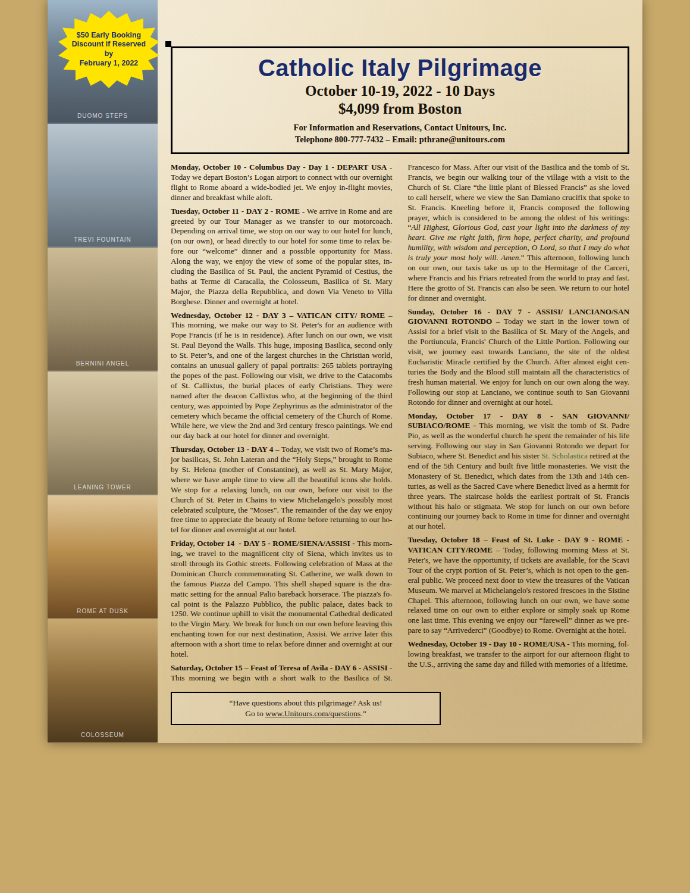Duomo steps
Trevi Fountain
Bernini angel
Leaning Tower
Rome at dusk
Colosseum
$50 Early Booking Discount if Reserved by February 1, 2022
Catholic Italy Pilgrimage
October 10-19, 2022 - 10 Days
$4,099 from Boston
For Information and Reservations, Contact Unitours, Inc.
Telephone 800-777-7432 – Email: pthrane@unitours.com
Monday, October 10 - Columbus Day - Day 1 - DEPART USA - Today we depart Boston’s Logan airport to connect with our overnight flight to Rome aboard a wide-bodied jet. We enjoy in-flight movies, dinner and breakfast while aloft.
Tuesday, October 11 - DAY 2 - ROME - We arrive in Rome and are greeted by our Tour Manager as we transfer to our motorcoach. Depending on arrival time, we stop on our way to our hotel for lunch, (on our own), or head directly to our hotel for some time to relax before our “welcome” dinner and a possible opportunity for Mass. Along the way, we enjoy the view of some of the popular sites, including the Basilica of St. Paul, the ancient Pyramid of Cestius, the baths at Terme di Caracalla, the Colosseum, Basilica of St. Mary Major, the Piazza della Repubblica, and down Via Veneto to Villa Borghese. Dinner and overnight at hotel.
Wednesday, October 12 - DAY 3 – VATICAN CITY/ ROME – This morning, we make our way to St. Peter's for an audience with Pope Francis (if he is in residence). After lunch on our own, we visit St. Paul Beyond the Walls. This huge, imposing Basilica, second only to St. Peter’s, and one of the largest churches in the Christian world, contains an unusual gallery of papal portraits: 265 tablets portraying the popes of the past. Following our visit, we drive to the Catacombs of St. Callixtus, the burial places of early Christians. They were named after the deacon Callixtus who, at the beginning of the third century, was appointed by Pope Zephyrinus as the administrator of the cemetery which became the official cemetery of the Church of Rome. While here, we view the 2nd and 3rd century fresco paintings. We end our day back at our hotel for dinner and overnight.
Thursday, October 13 - DAY 4 – Today, we visit two of Rome’s major basilicas, St. John Lateran and the “Holy Steps,” brought to Rome by St. Helena (mother of Constantine), as well as St. Mary Major, where we have ample time to view all the beautiful icons she holds. We stop for a relaxing lunch, on our own, before our visit to the Church of St. Peter in Chains to view Michelangelo's possibly most celebrated sculpture, the "Moses". The remainder of the day we enjoy free time to appreciate the beauty of Rome before returning to our hotel for dinner and overnight at our hotel.
Friday, October 14 - DAY 5 - ROME/SIENA/ASSISI - This morning, we travel to the magnificent city of Siena, which invites us to stroll through its Gothic streets. Following celebration of Mass at the Dominican Church commemorating St. Catherine, we walk down to the famous Piazza del Campo. This shell shaped square is the dramatic setting for the annual Palio bareback horserace. The piazza's focal point is the Palazzo Pubblico, the public palace, dates back to 1250. We continue uphill to visit the monumental Cathedral dedicated to the Virgin Mary. We break for lunch on our own before leaving this enchanting town for our next destination, Assisi. We arrive later this afternoon with a short time to relax before dinner and overnight at our hotel.
Saturday, October 15 – Feast of Teresa of Avila - DAY 6 - ASSISI - This morning we begin with a short walk to the Basilica of St. Francesco for Mass. After our visit of the Basilica and the tomb of St. Francis, we begin our walking tour of the village with a visit to the Church of St. Clare “the little plant of Blessed Francis” as she loved to call herself, where we view the San Damiano crucifix that spoke to St. Francis. Kneeling before it, Francis composed the following prayer, which is considered to be among the oldest of his writings: “All Highest, Glorious God, cast your light into the darkness of my heart. Give me right faith, firm hope, perfect charity, and profound humility, with wisdom and perception, O Lord, so that I may do what is truly your most holy will. Amen.” This afternoon, following lunch on our own, our taxis take us up to the Hermitage of the Carceri, where Francis and his Friars retreated from the world to pray and fast. Here the grotto of St. Francis can also be seen. We return to our hotel for dinner and overnight.
Sunday, October 16 - DAY 7 - ASSISI/ LANCIANO/SAN GIOVANNI ROTONDO – Today we start in the lower town of Assisi for a brief visit to the Basilica of St. Mary of the Angels, and the Portiuncula, Francis' Church of the Little Portion. Following our visit, we journey east towards Lanciano, the site of the oldest Eucharistic Miracle certified by the Church. After almost eight centuries the Body and the Blood still maintain all the characteristics of fresh human material. We enjoy for lunch on our own along the way. Following our stop at Lanciano, we continue south to San Giovanni Rotondo for dinner and overnight at our hotel.
Monday, October 17 - DAY 8 - SAN GIOVANNI/ SUBIACO/ROME - This morning, we visit the tomb of St. Padre Pio, as well as the wonderful church he spent the remainder of his life serving. Following our stay in San Giovanni Rotondo we depart for Subiaco, where St. Benedict and his sister St. Scholastica retired at the end of the 5th Century and built five little monasteries. We visit the Monastery of St. Benedict, which dates from the 13th and 14th centuries, as well as the Sacred Cave where Benedict lived as a hermit for three years. The staircase holds the earliest portrait of St. Francis without his halo or stigmata. We stop for lunch on our own before continuing our journey back to Rome in time for dinner and overnight at our hotel.
Tuesday, October 18 – Feast of St. Luke - DAY 9 - ROME - VATICAN CITY/ROME – Today, following morning Mass at St. Peter's, we have the opportunity, if tickets are available, for the Scavi Tour of the crypt portion of St. Peter’s, which is not open to the general public. We proceed next door to view the treasures of the Vatican Museum. We marvel at Michelangelo's restored frescoes in the Sistine Chapel. This afternoon, following lunch on our own, we have some relaxed time on our own to either explore or simply soak up Rome one last time. This evening we enjoy our “farewell” dinner as we prepare to say “Arrivederci” (Goodbye) to Rome. Overnight at the hotel.
Wednesday, October 19 - Day 10 - ROME/USA - This morning, following breakfast, we transfer to the airport for our afternoon flight to the U.S., arriving the same day and filled with memories of a lifetime.
“Have questions about this pilgrimage? Ask us!
Go to www.Unitours.com/questions.”